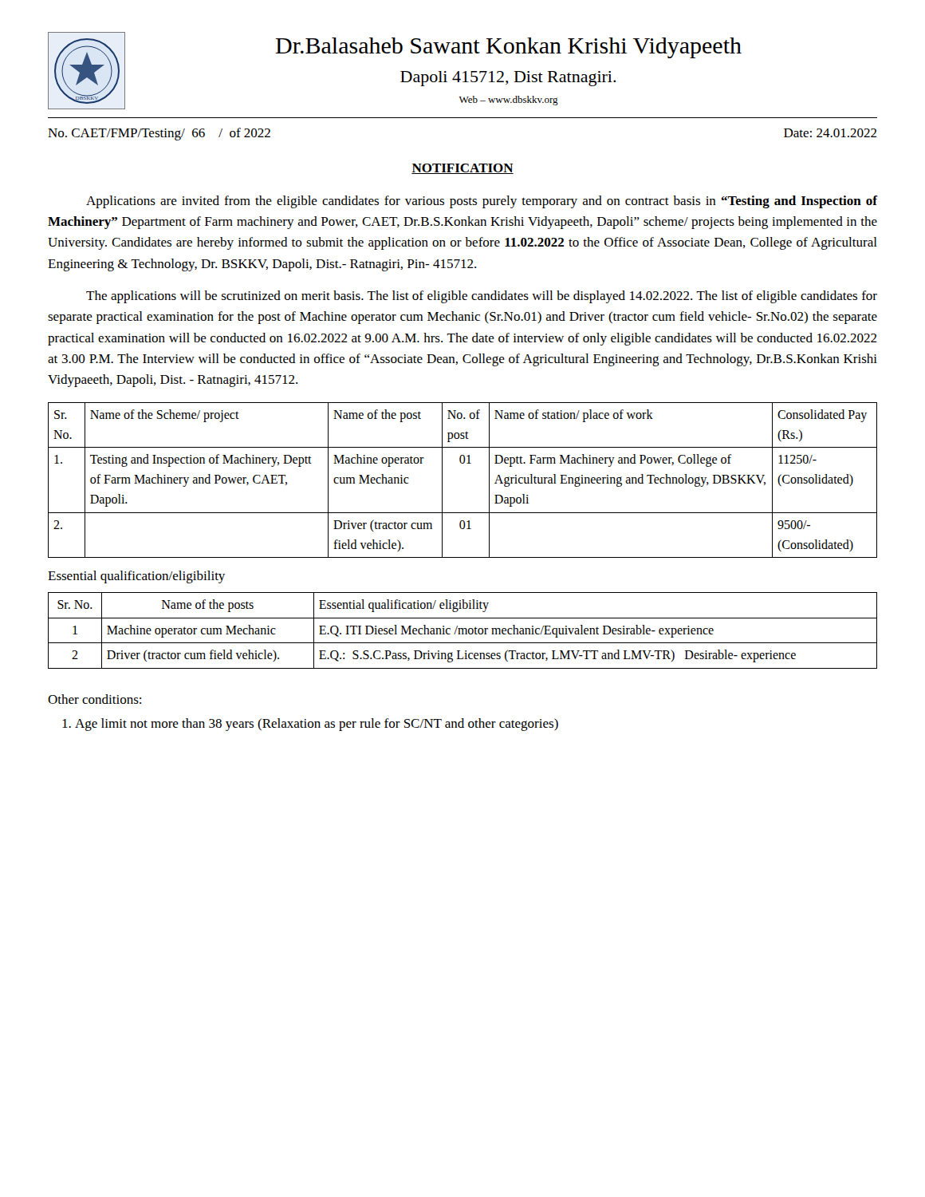DBSKKV
Dr.Balasaheb Sawant Konkan Krishi Vidyapeeth
Dapoli 415712, Dist Ratnagiri.
Web – www.dbskkv.org
No. CAET/FMP/Testing/ 66 / of 2022 Date: 24.01.2022
NOTIFICATION
Applications are invited from the eligible candidates for various posts purely temporary and on contract basis in “Testing and Inspection of Machinery” Department of Farm machinery and Power, CAET, Dr.B.S.Konkan Krishi Vidyapeeth, Dapoli” scheme/ projects being implemented in the University. Candidates are hereby informed to submit the application on or before 11.02.2022 to the Office of Associate Dean, College of Agricultural Engineering & Technology, Dr. BSKKV, Dapoli, Dist.- Ratnagiri, Pin- 415712.
The applications will be scrutinized on merit basis. The list of eligible candidates will be displayed 14.02.2022. The list of eligible candidates for separate practical examination for the post of Machine operator cum Mechanic (Sr.No.01) and Driver (tractor cum field vehicle- Sr.No.02) the separate practical examination will be conducted on 16.02.2022 at 9.00 A.M. hrs. The date of interview of only eligible candidates will be conducted 16.02.2022 at 3.00 P.M. The Interview will be conducted in office of “Associate Dean, College of Agricultural Engineering and Technology, Dr.B.S.Konkan Krishi Vidypaeeth, Dapoli, Dist. - Ratnagiri, 415712.
| Sr. No. | Name of the Scheme/ project | Name of the post | No. of post | Name of station/ place of work | Consolidated Pay (Rs.) |
| --- | --- | --- | --- | --- | --- |
| 1. | Testing and Inspection of Machinery, Deptt of Farm Machinery and Power, CAET, Dapoli. | Machine operator cum Mechanic | 01 | Deptt. Farm Machinery and Power, College of Agricultural Engineering and Technology, DBSKKV, Dapoli | 11250/- (Consolidated) |
| 2. | | Driver (tractor cum field vehicle). | 01 | | 9500/- (Consolidated) |
Essential qualification/eligibility
| Sr. No. | Name of the posts | Essential qualification/ eligibility |
| --- | --- | --- |
| 1 | Machine operator cum Mechanic | E.Q. ITI Diesel Mechanic /motor mechanic/Equivalent Desirable- experience |
| 2 | Driver (tractor cum field vehicle). | E.Q.: S.S.C.Pass, Driving Licenses (Tractor, LMV-TT and LMV-TR) Desirable- experience |
Other conditions:
Age limit not more than 38 years (Relaxation as per rule for SC/NT and other categories)